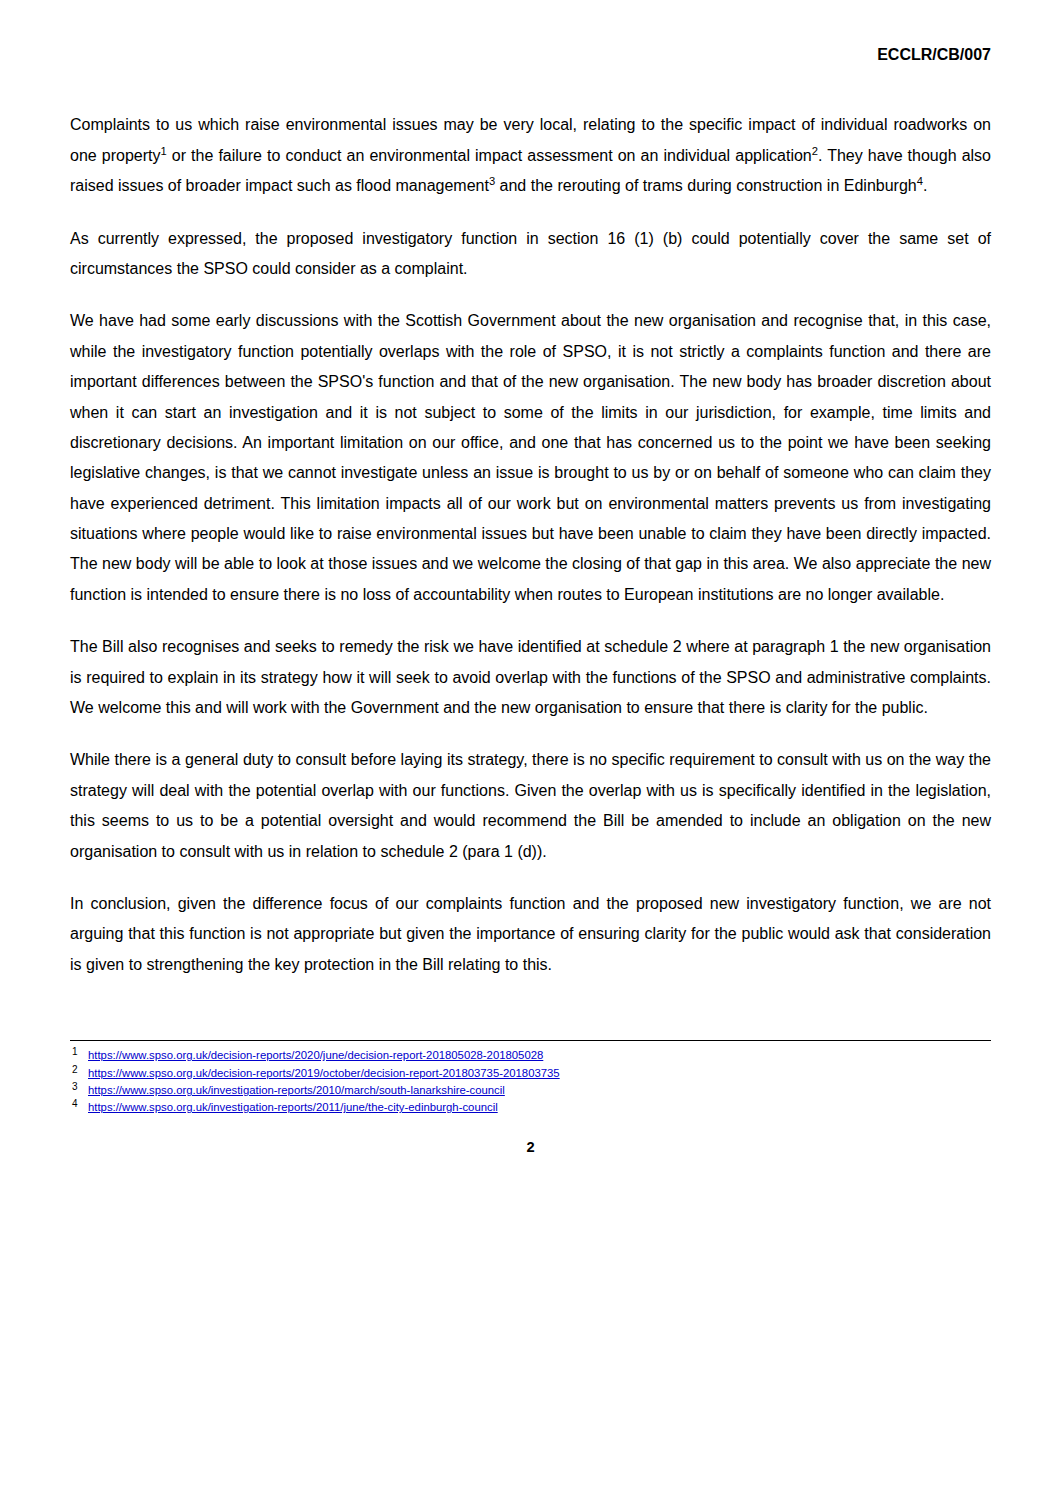ECCLR/CB/007
Complaints to us which raise environmental issues may be very local, relating to the specific impact of individual roadworks on one property1 or the failure to conduct an environmental impact assessment on an individual application2. They have though also raised issues of broader impact such as flood management3 and the rerouting of trams during construction in Edinburgh4.
As currently expressed, the proposed investigatory function in section 16 (1) (b) could potentially cover the same set of circumstances the SPSO could consider as a complaint.
We have had some early discussions with the Scottish Government about the new organisation and recognise that, in this case, while the investigatory function potentially overlaps with the role of SPSO, it is not strictly a complaints function and there are important differences between the SPSO's function and that of the new organisation. The new body has broader discretion about when it can start an investigation and it is not subject to some of the limits in our jurisdiction, for example, time limits and discretionary decisions. An important limitation on our office, and one that has concerned us to the point we have been seeking legislative changes, is that we cannot investigate unless an issue is brought to us by or on behalf of someone who can claim they have experienced detriment. This limitation impacts all of our work but on environmental matters prevents us from investigating situations where people would like to raise environmental issues but have been unable to claim they have been directly impacted. The new body will be able to look at those issues and we welcome the closing of that gap in this area. We also appreciate the new function is intended to ensure there is no loss of accountability when routes to European institutions are no longer available.
The Bill also recognises and seeks to remedy the risk we have identified at schedule 2 where at paragraph 1 the new organisation is required to explain in its strategy how it will seek to avoid overlap with the functions of the SPSO and administrative complaints. We welcome this and will work with the Government and the new organisation to ensure that there is clarity for the public.
While there is a general duty to consult before laying its strategy, there is no specific requirement to consult with us on the way the strategy will deal with the potential overlap with our functions. Given the overlap with us is specifically identified in the legislation, this seems to us to be a potential oversight and would recommend the Bill be amended to include an obligation on the new organisation to consult with us in relation to schedule 2 (para 1 (d)).
In conclusion, given the difference focus of our complaints function and the proposed new investigatory function, we are not arguing that this function is not appropriate but given the importance of ensuring clarity for the public would ask that consideration is given to strengthening the key protection in the Bill relating to this.
https://www.spso.org.uk/decision-reports/2020/june/decision-report-201805028-201805028
https://www.spso.org.uk/decision-reports/2019/october/decision-report-201803735-201803735
https://www.spso.org.uk/investigation-reports/2010/march/south-lanarkshire-council
https://www.spso.org.uk/investigation-reports/2011/june/the-city-edinburgh-council
2